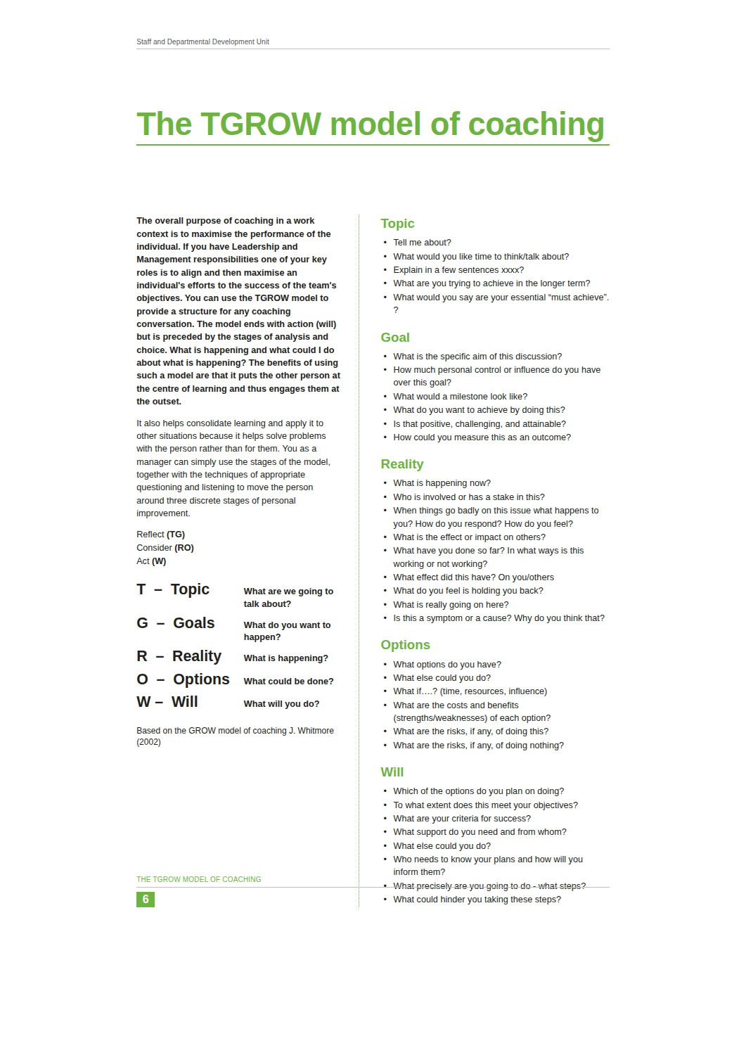Staff and Departmental Development Unit
The TGROW model of coaching
The overall purpose of coaching in a work context is to maximise the performance of the individual. If you have Leadership and Management responsibilities one of your key roles is to align and then maximise an individual's efforts to the success of the team's objectives. You can use the TGROW model to provide a structure for any coaching conversation. The model ends with action (will) but is preceded by the stages of analysis and choice. What is happening and what could I do about what is happening? The benefits of using such a model are that it puts the other person at the centre of learning and thus engages them at the outset.
It also helps consolidate learning and apply it to other situations because it helps solve problems with the person rather than for them. You as a manager can simply use the stages of the model, together with the techniques of appropriate questioning and listening to move the person around three discrete stages of personal improvement.
Reflect (TG)
Consider (RO)
Act (W)
| T – Topic | What are we going to talk about? |
| G – Goals | What do you want to happen? |
| R – Reality | What is happening? |
| O – Options | What could be done? |
| W – Will | What will you do? |
Based on the GROW model of coaching J. Whitmore (2002)
Topic
Tell me about?
What would you like time to think/talk about?
Explain in a few sentences xxxx?
What are you trying to achieve in the longer term?
What would you say are your essential “must achieve”. ?
Goal
What is the specific aim of this discussion?
How much personal control or influence do you have over this goal?
What would a milestone look like?
What do you want to achieve by doing this?
Is that positive, challenging, and attainable?
How could you measure this as an outcome?
Reality
What is happening now?
Who is involved or has a stake in this?
When things go badly on this issue what happens to you? How do you respond? How do you feel?
What is the effect or impact on others?
What have you done so far? In what ways is this working or not working?
What effect did this have? On you/others
What do you feel is holding you back?
What is really going on here?
Is this a symptom or a cause? Why do you think that?
Options
What options do you have?
What else could you do?
What if….? (time, resources, influence)
What are the costs and benefits (strengths/weaknesses) of each option?
What are the risks, if any, of doing this?
What are the risks, if any, of doing nothing?
Will
Which of the options do you plan on doing?
To what extent does this meet your objectives?
What are your criteria for success?
What support do you need and from whom?
What else could you do?
Who needs to know your plans and how will you inform them?
What precisely are you going to do - what steps?
What could hinder you taking these steps?
THE TGROW MODEL OF COACHING
6